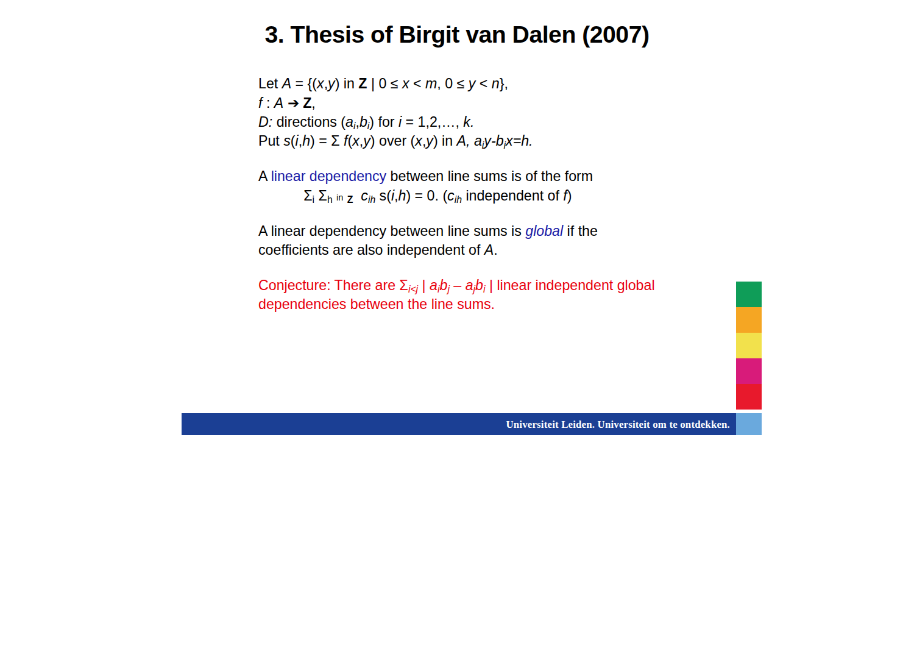3. Thesis of Birgit van Dalen (2007)
Let A = {(x,y) in Z | 0 ≤ x < m, 0 ≤ y < n}, f : A ➔ Z, D: directions (ai,bi) for i = 1,2,…, k. Put s(i,h) = Σ f(x,y) over (x,y) in A, aiy-bix=h.
A linear dependency between line sums is of the form Σi Σh in Z cih s(i,h) = 0. (cih independent of f)
A linear dependency between line sums is global if the coefficients are also independent of A.
Conjecture: There are Σi<j | aibj – ajbi | linear independent global dependencies between the line sums.
Universiteit Leiden. Universiteit om te ontdekken.